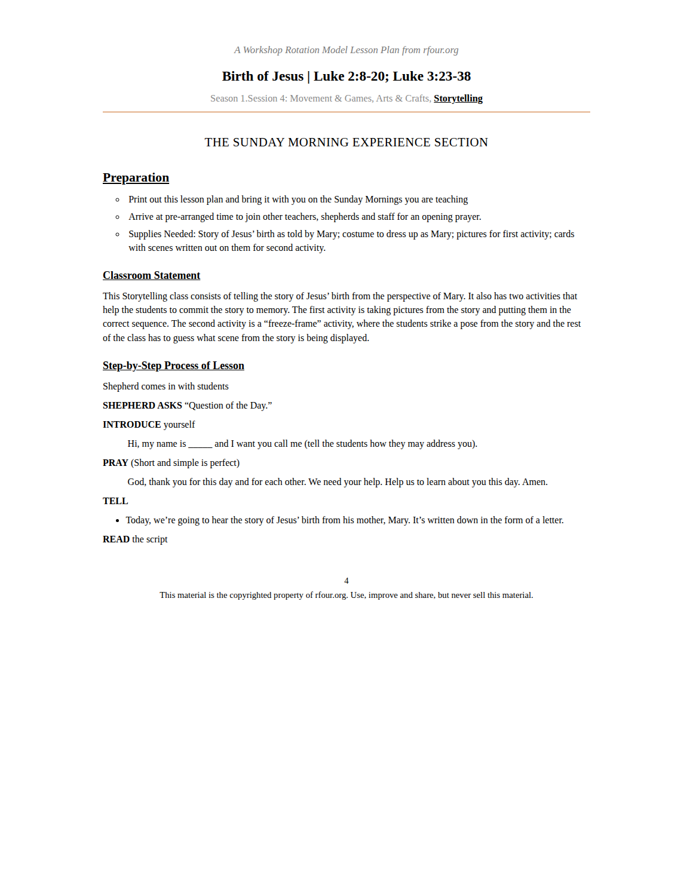A Workshop Rotation Model Lesson Plan from rfour.org
Birth of Jesus | Luke 2:8-20; Luke 3:23-38
Season 1.Session 4: Movement & Games, Arts & Crafts, Storytelling
THE SUNDAY MORNING EXPERIENCE SECTION
Preparation
Print out this lesson plan and bring it with you on the Sunday Mornings you are teaching
Arrive at pre-arranged time to join other teachers, shepherds and staff for an opening prayer.
Supplies Needed: Story of Jesus’ birth as told by Mary; costume to dress up as Mary; pictures for first activity; cards with scenes written out on them for second activity.
Classroom Statement
This Storytelling class consists of telling the story of Jesus’ birth from the perspective of Mary. It also has two activities that help the students to commit the story to memory. The first activity is taking pictures from the story and putting them in the correct sequence. The second activity is a “freeze-frame” activity, where the students strike a pose from the story and the rest of the class has to guess what scene from the story is being displayed.
Step-by-Step Process of Lesson
Shepherd comes in with students
SHEPHERD ASKS “Question of the Day.”
INTRODUCE yourself
Hi, my name is _____ and I want you call me (tell the students how they may address you).
PRAY (Short and simple is perfect)
God, thank you for this day and for each other. We need your help. Help us to learn about you this day. Amen.
TELL
Today, we’re going to hear the story of Jesus’ birth from his mother, Mary. It’s written down in the form of a letter.
READ the script
4
This material is the copyrighted property of rfour.org. Use, improve and share, but never sell this material.